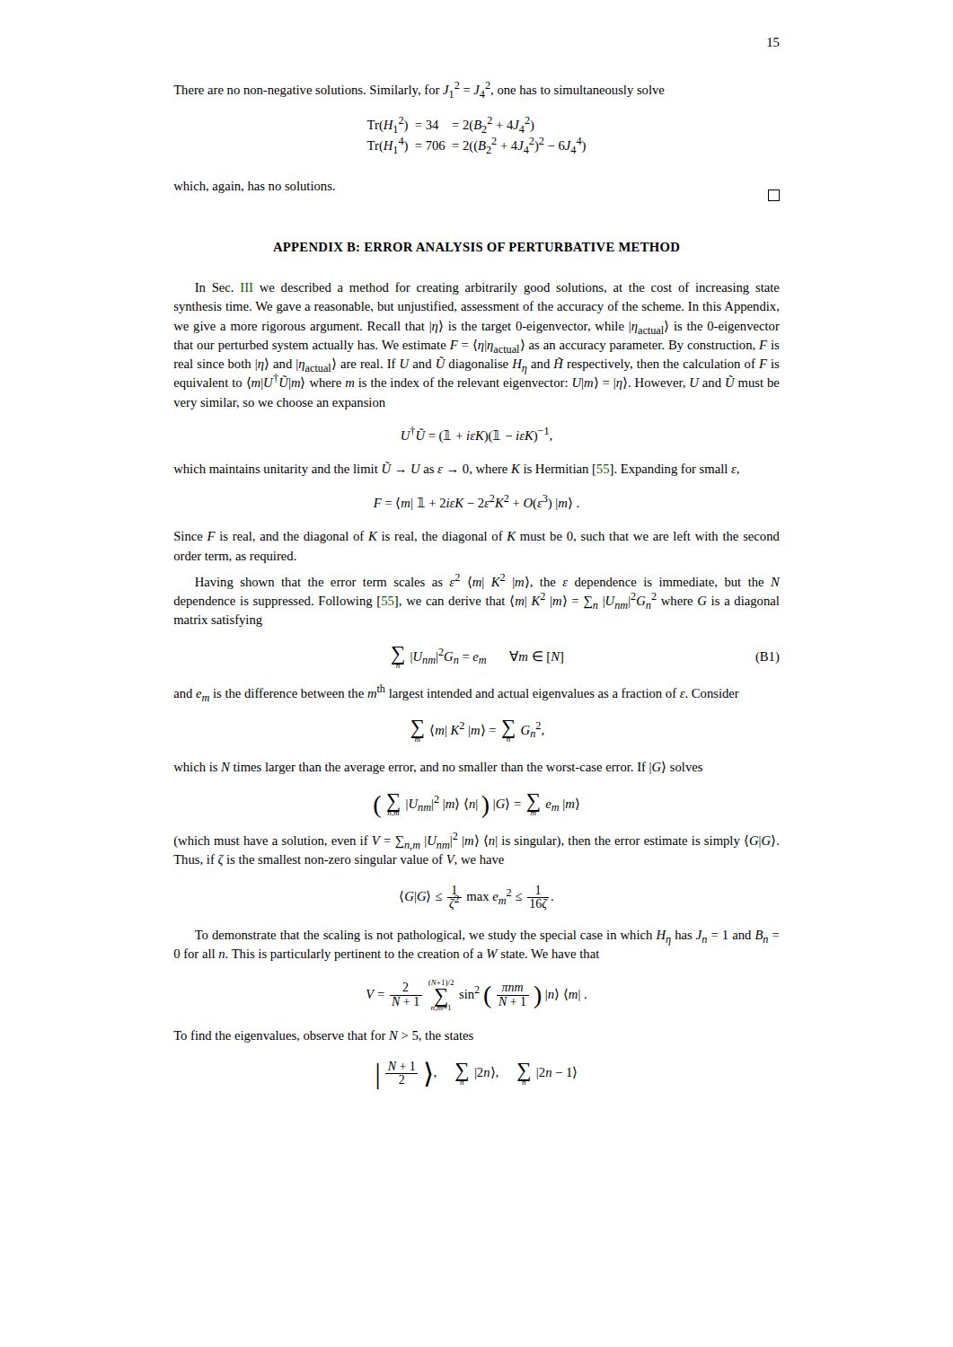15
There are no non-negative solutions. Similarly, for J12 = J42, one has to simultaneously solve
| Tr( H 1 2 ) | = 34 | = 2( B 2 2 + 4 J 4 2 ) |
| Tr( H 1 4 ) | = 706 | = 2(( B 2 2 + 4 J 4 2 ) 2 − 6 J 4 4 ) |
which, again, has no solutions.
Appendix B: Error analysis of perturbative method
In Sec. III we described a method for creating arbitrarily good solutions, at the cost of increasing state synthesis time. We gave a reasonable, but unjustified, assessment of the accuracy of the scheme. In this Appendix, we give a more rigorous argument. Recall that |η⟩ is the target 0-eigenvector, while |ηactual⟩ is the 0-eigenvector that our perturbed system actually has. We estimate F = ⟨η|ηactual⟩ as an accuracy parameter. By construction, F is real since both |η⟩ and |ηactual⟩ are real. If U and Ũ diagonalise Hη and H̃ respectively, then the calculation of F is equivalent to ⟨m|U†Ũ|m⟩ where m is the index of the relevant eigenvector: U|m⟩ = |η⟩. However, U and Ũ must be very similar, so we choose an expansion
U†Ũ = (𝟙 + iεK)(𝟙 − iεK)−1,
which maintains unitarity and the limit Ũ → U as ε → 0, where K is Hermitian [55]. Expanding for small ε,
F = ⟨m| 𝟙 + 2iεK − 2ε2K2 + O(ε3) |m⟩ .
Since F is real, and the diagonal of K is real, the diagonal of K must be 0, such that we are left with the second order term, as required.
Having shown that the error term scales as ε2 ⟨m| K2 |m⟩, the ε dependence is immediate, but the N dependence is suppressed. Following [55], we can derive that ⟨m| K2 |m⟩ = ∑n |Unm|2Gn2 where G is a diagonal matrix satisfying
∑n |Unm|2Gn = em ∀m ∈ [N] (B1)
and em is the difference between the mth largest intended and actual eigenvalues as a fraction of ε. Consider
∑m ⟨m| K2 |m⟩ = ∑n Gn2,
which is N times larger than the average error, and no smaller than the worst-case error. If |G⟩ solves
( ∑n,m |Unm|2 |m⟩ ⟨n| ) |G⟩ = ∑m em |m⟩
(which must have a solution, even if V = ∑n,m |Unm|2 |m⟩ ⟨n| is singular), then the error estimate is simply ⟨G|G⟩. Thus, if ζ is the smallest non-zero singular value of V, we have
⟨G|G⟩ ≤ 1 ζ2 max em2 ≤ 116ζ.
To demonstrate that the scaling is not pathological, we study the special case in which Hη has Jn = 1 and Bn = 0 for all n. This is particularly pertinent to the creation of a W state. We have that
V = 2 N + 1 (N+1)/2∑n,m=1 sin2 ( πnm N + 1 ) |n⟩ ⟨m| .
To find the eigenvalues, observe that for N > 5, the states
| N + 12 ⟩, ∑n |2n⟩, ∑n |2n − 1⟩